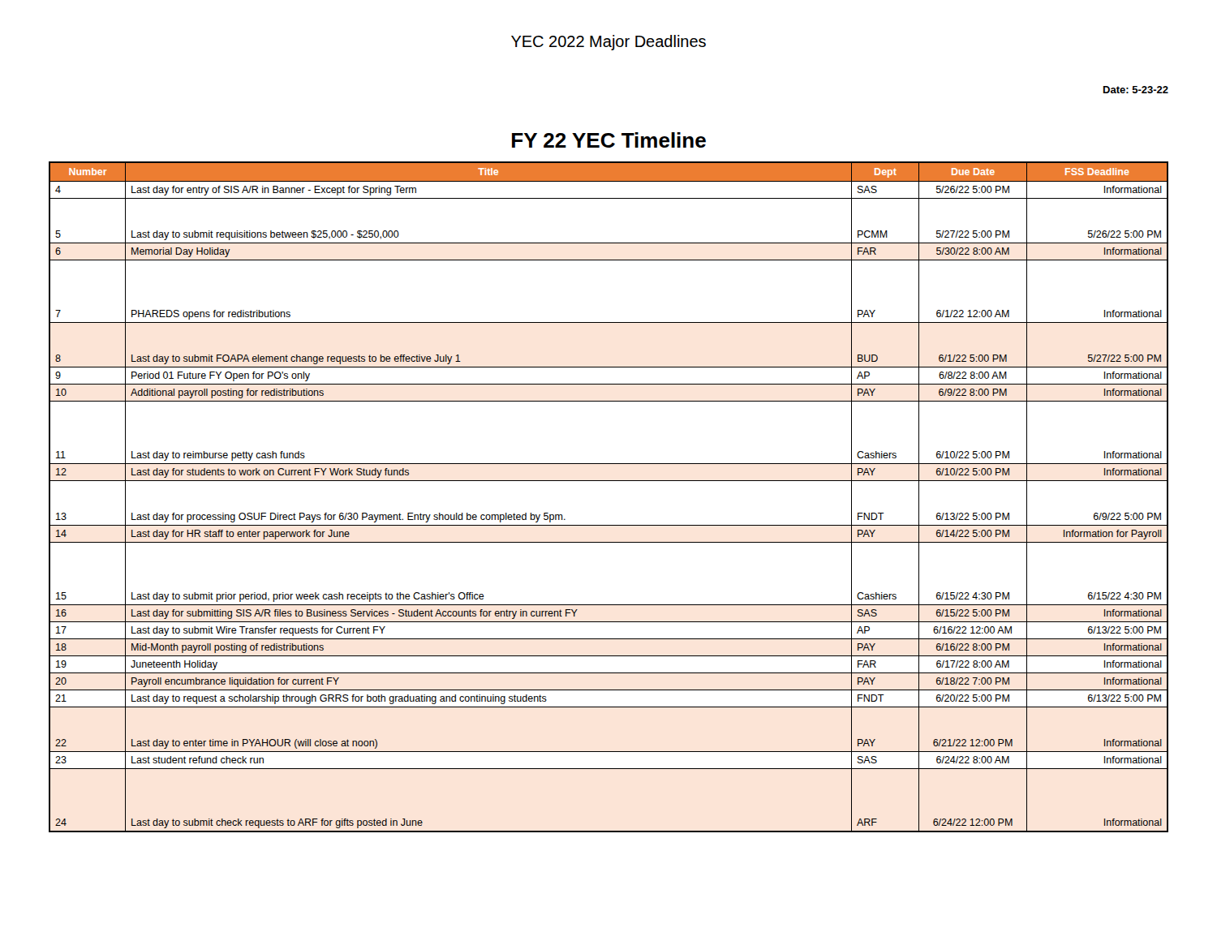YEC 2022 Major Deadlines
Date: 5-23-22
FY 22 YEC Timeline
| Number | Title | Dept | Due Date | FSS Deadline |
| --- | --- | --- | --- | --- |
| 4 | Last day for entry of SIS A/R in Banner - Except for Spring Term | SAS | 5/26/22 5:00 PM | Informational |
| 5 | Last day to submit requisitions between $25,000 - $250,000 | PCMM | 5/27/22 5:00 PM | 5/26/22 5:00 PM |
| 6 | Memorial Day Holiday | FAR | 5/30/22 8:00 AM | Informational |
| 7 | PHAREDS opens for redistributions | PAY | 6/1/22 12:00 AM | Informational |
| 8 | Last day to submit FOAPA element change requests to be effective July 1 | BUD | 6/1/22 5:00 PM | 5/27/22 5:00 PM |
| 9 | Period 01 Future FY Open for PO's only | AP | 6/8/22 8:00 AM | Informational |
| 10 | Additional payroll posting for redistributions | PAY | 6/9/22 8:00 PM | Informational |
| 11 | Last day to reimburse petty cash funds | Cashiers | 6/10/22 5:00 PM | Informational |
| 12 | Last day for students to work on Current FY Work Study funds | PAY | 6/10/22 5:00 PM | Informational |
| 13 | Last day for processing OSUF Direct Pays for 6/30 Payment. Entry should be completed by 5pm. | FNDT | 6/13/22 5:00 PM | 6/9/22 5:00 PM |
| 14 | Last day for HR staff to enter paperwork for June | PAY | 6/14/22 5:00 PM | Information for Payroll |
| 15 | Last day to submit prior period, prior week cash receipts to the Cashier's Office | Cashiers | 6/15/22 4:30 PM | 6/15/22 4:30 PM |
| 16 | Last day for submitting SIS A/R files to Business Services - Student Accounts for entry in current FY | SAS | 6/15/22 5:00 PM | Informational |
| 17 | Last day to submit Wire Transfer requests for Current FY | AP | 6/16/22 12:00 AM | 6/13/22 5:00 PM |
| 18 | Mid-Month payroll posting of redistributions | PAY | 6/16/22 8:00 PM | Informational |
| 19 | Juneteenth Holiday | FAR | 6/17/22 8:00 AM | Informational |
| 20 | Payroll encumbrance liquidation for current FY | PAY | 6/18/22 7:00 PM | Informational |
| 21 | Last day to request a scholarship through GRRS for both graduating and continuing students | FNDT | 6/20/22 5:00 PM | 6/13/22 5:00 PM |
| 22 | Last day to enter time in PYAHOUR (will close at noon) | PAY | 6/21/22 12:00 PM | Informational |
| 23 | Last student refund check run | SAS | 6/24/22 8:00 AM | Informational |
| 24 | Last day to submit check requests to ARF for gifts posted in June | ARF | 6/24/22 12:00 PM | Informational |